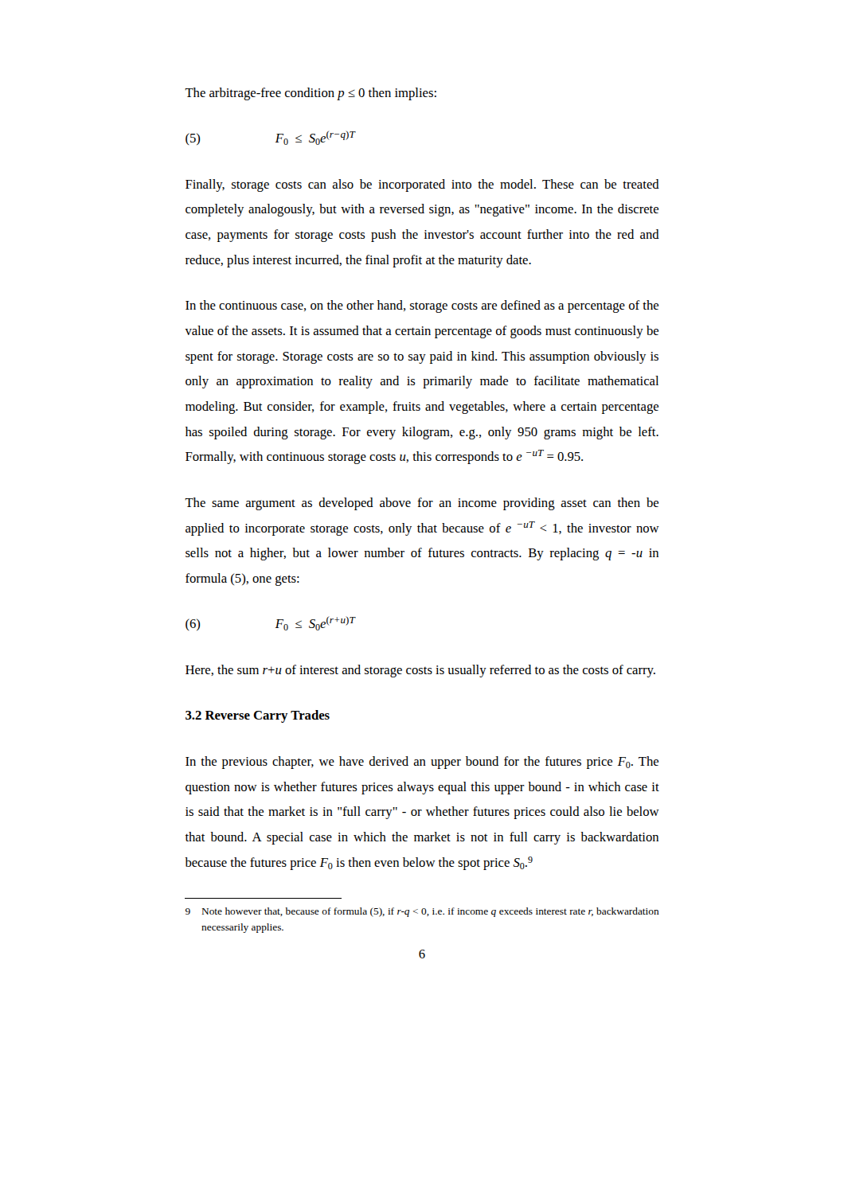The arbitrage-free condition p ≤ 0 then implies:
(5) F0 ≤ S0e(r−q) T
Finally, storage costs can also be incorporated into the model. These can be treated completely analogously, but with a reversed sign, as "negative" income. In the discrete case, payments for storage costs push the investor's account further into the red and reduce, plus interest incurred, the final profit at the maturity date.
In the continuous case, on the other hand, storage costs are defined as a percentage of the value of the assets. It is assumed that a certain percentage of goods must continuously be spent for storage. Storage costs are so to say paid in kind. This assumption obviously is only an approximation to reality and is primarily made to facilitate mathematical modeling. But consider, for example, fruits and vegetables, where a certain percentage has spoiled during storage. For every kilogram, e.g., only 950 grams might be left. Formally, with continuous storage costs u, this corresponds to e −uT = 0.95.
The same argument as developed above for an income providing asset can then be applied to incorporate storage costs, only that because of e −uT < 1, the investor now sells not a higher, but a lower number of futures contracts. By replacing q = -u in formula (5), one gets:
(6) F0 ≤ S0e(r+u) T
Here, the sum r+u of interest and storage costs is usually referred to as the costs of carry.
3.2 Reverse Carry Trades
In the previous chapter, we have derived an upper bound for the futures price F0. The question now is whether futures prices always equal this upper bound - in which case it is said that the market is in "full carry" - or whether futures prices could also lie below that bound. A special case in which the market is not in full carry is backwardation because the futures price F0 is then even below the spot price S0.9
9 Note however that, because of formula (5), if r-q < 0, i.e. if income q exceeds interest rate r, backwardation necessarily applies.
6